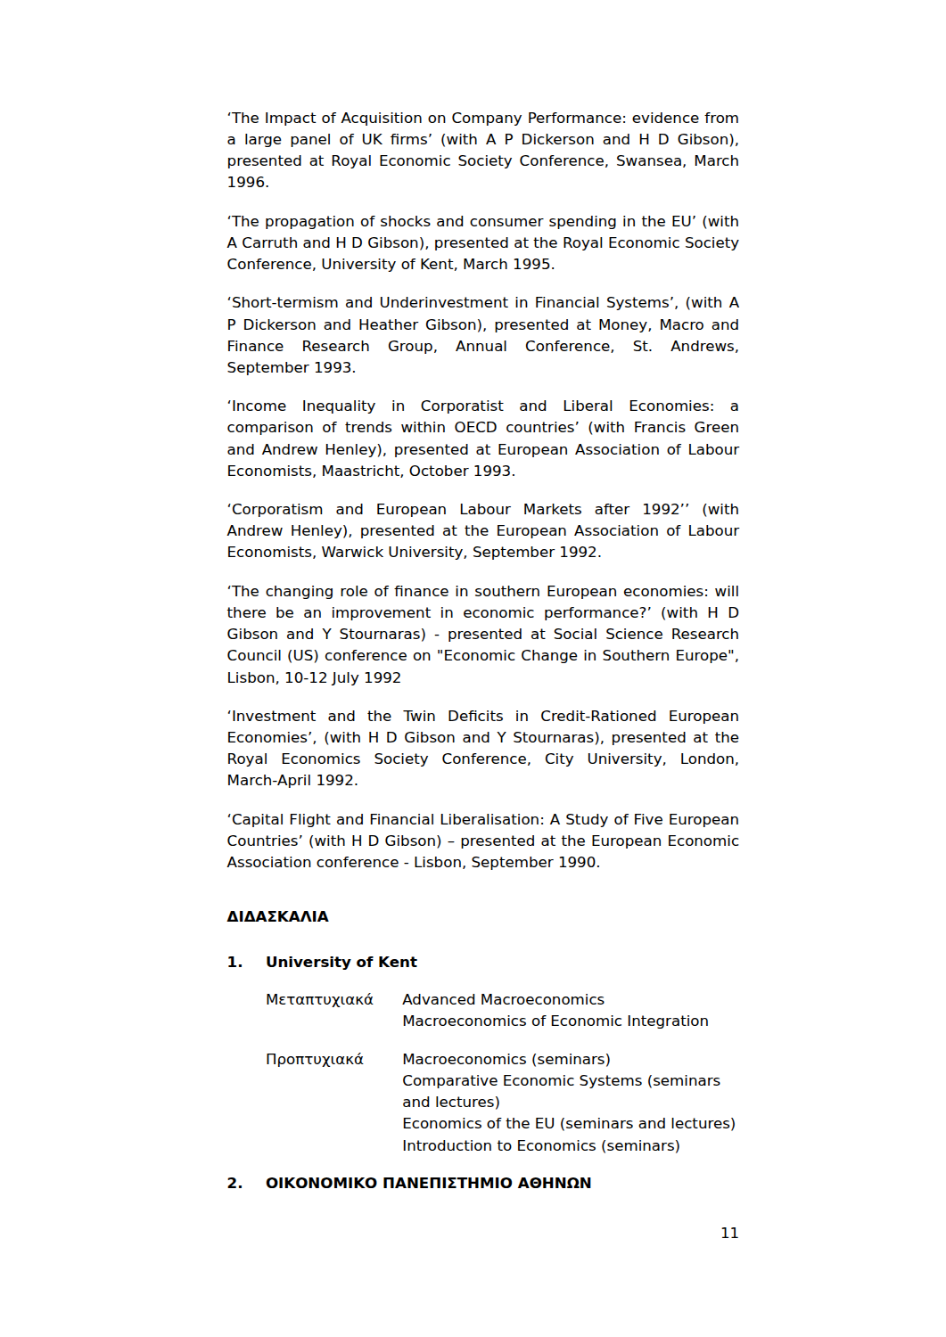‘The Impact of Acquisition on Company Performance: evidence from a large panel of UK firms’ (with A P Dickerson and H D Gibson), presented at Royal Economic Society Conference, Swansea, March 1996.
‘The propagation of shocks and consumer spending in the EU’ (with A Carruth and H D Gibson), presented at the Royal Economic Society Conference, University of Kent, March 1995.
‘Short-termism and Underinvestment in Financial Systems’, (with A P Dickerson and Heather Gibson), presented at Money, Macro and Finance Research Group, Annual Conference, St. Andrews, September 1993.
‘Income Inequality in Corporatist and Liberal Economies: a comparison of trends within OECD countries’ (with Francis Green and Andrew Henley), presented at European Association of Labour Economists, Maastricht, October 1993.
‘Corporatism and European Labour Markets after 1992’’ (with Andrew Henley), presented at the European Association of Labour Economists, Warwick University, September 1992.
‘The changing role of finance in southern European economies: will there be an improvement in economic performance?’ (with H D Gibson and Y Stournaras) - presented at Social Science Research Council (US) conference on "Economic Change in Southern Europe", Lisbon, 10-12 July 1992
‘Investment and the Twin Deficits in Credit-Rationed European Economies’, (with H D Gibson and Y Stournaras), presented at the Royal Economics Society Conference, City University, London, March-April 1992.
‘Capital Flight and Financial Liberalisation: A Study of Five European Countries’ (with H D Gibson) – presented at the European Economic Association conference - Lisbon, September 1990.
ΔΙΔΑΣΚΑΛΙΑ
1. University of Kent
| Μεταπτυχιακά | Advanced Macroeconomics Macroeconomics of Economic Integration |
| Προπτυχιακά | Macroeconomics (seminars) Comparative Economic Systems (seminars and lectures) Economics of the EU (seminars and lectures) Introduction to Economics (seminars) |
2. ΟΙΚΟΝΟΜΙΚΟ ΠΑΝΕΠΙΣΤΗΜΙΟ ΑΘΗΝΩΝ
11